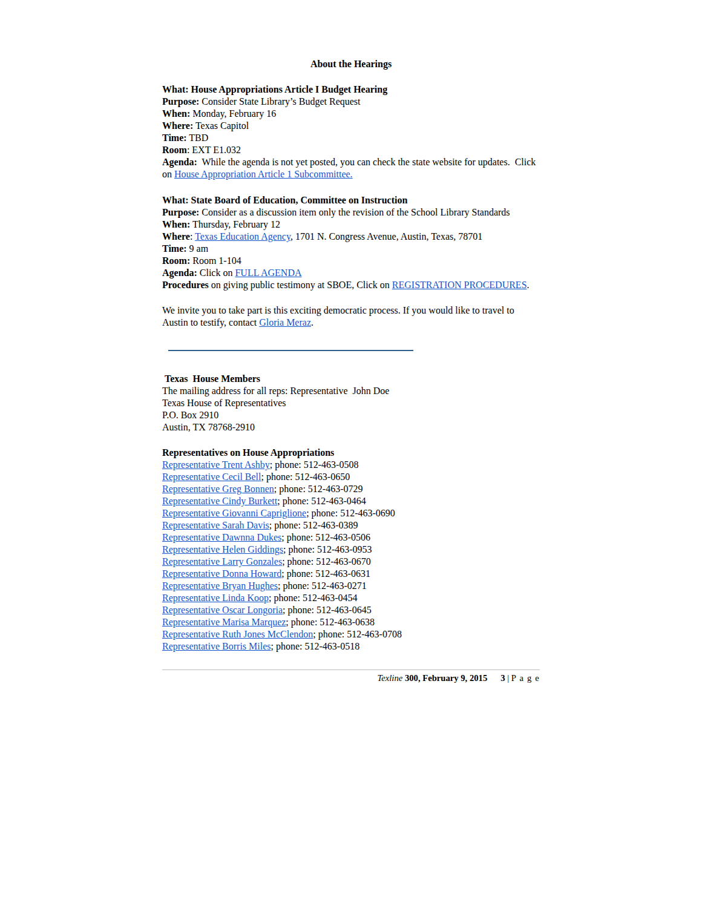About the Hearings
What: House Appropriations Article I Budget Hearing
Purpose: Consider State Library’s Budget Request
When: Monday, February 16
Where: Texas Capitol
Time: TBD
Room: EXT E1.032
Agenda: While the agenda is not yet posted, you can check the state website for updates. Click on House Appropriation Article 1 Subcommittee.
What: State Board of Education, Committee on Instruction
Purpose: Consider as a discussion item only the revision of the School Library Standards
When: Thursday, February 12
Where: Texas Education Agency, 1701 N. Congress Avenue, Austin, Texas, 78701
Time: 9 am
Room: Room 1-104
Agenda: Click on FULL AGENDA
Procedures on giving public testimony at SBOE, Click on REGISTRATION PROCEDURES.
We invite you to take part is this exciting democratic process. If you would like to travel to Austin to testify, contact Gloria Meraz.
Texas House Members
The mailing address for all reps: Representative John Doe
Texas House of Representatives
P.O. Box 2910
Austin, TX 78768-2910
Representatives on House Appropriations
Representative Trent Ashby; phone: 512-463-0508
Representative Cecil Bell; phone: 512-463-0650
Representative Greg Bonnen; phone: 512-463-0729
Representative Cindy Burkett; phone: 512-463-0464
Representative Giovanni Capriglione; phone: 512-463-0690
Representative Sarah Davis; phone: 512-463-0389
Representative Dawnna Dukes; phone: 512-463-0506
Representative Helen Giddings; phone: 512-463-0953
Representative Larry Gonzales; phone: 512-463-0670
Representative Donna Howard; phone: 512-463-0631
Representative Bryan Hughes; phone: 512-463-0271
Representative Linda Koop; phone: 512-463-0454
Representative Oscar Longoria; phone: 512-463-0645
Representative Marisa Marquez; phone: 512-463-0638
Representative Ruth Jones McClendon; phone: 512-463-0708
Representative Borris Miles; phone: 512-463-0518
Texline 300, February 9, 2015 3 | P a g e